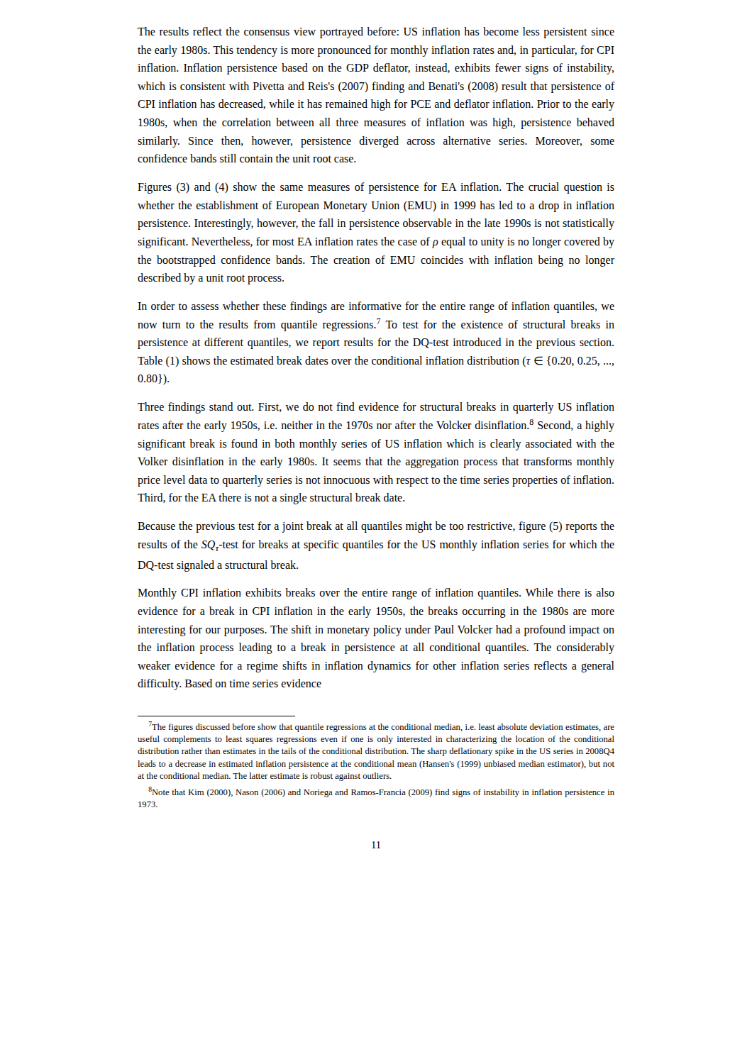The results reflect the consensus view portrayed before: US inflation has become less persistent since the early 1980s. This tendency is more pronounced for monthly inflation rates and, in particular, for CPI inflation. Inflation persistence based on the GDP deflator, instead, exhibits fewer signs of instability, which is consistent with Pivetta and Reis's (2007) finding and Benati's (2008) result that persistence of CPI inflation has decreased, while it has remained high for PCE and deflator inflation. Prior to the early 1980s, when the correlation between all three measures of inflation was high, persistence behaved similarly. Since then, however, persistence diverged across alternative series. Moreover, some confidence bands still contain the unit root case.
Figures (3) and (4) show the same measures of persistence for EA inflation. The crucial question is whether the establishment of European Monetary Union (EMU) in 1999 has led to a drop in inflation persistence. Interestingly, however, the fall in persistence observable in the late 1990s is not statistically significant. Nevertheless, for most EA inflation rates the case of ρ equal to unity is no longer covered by the bootstrapped confidence bands. The creation of EMU coincides with inflation being no longer described by a unit root process.
In order to assess whether these findings are informative for the entire range of inflation quantiles, we now turn to the results from quantile regressions.7 To test for the existence of structural breaks in persistence at different quantiles, we report results for the DQ-test introduced in the previous section. Table (1) shows the estimated break dates over the conditional inflation distribution (τ ∈ {0.20, 0.25, ..., 0.80}).
Three findings stand out. First, we do not find evidence for structural breaks in quarterly US inflation rates after the early 1950s, i.e. neither in the 1970s nor after the Volcker disinflation.8 Second, a highly significant break is found in both monthly series of US inflation which is clearly associated with the Volker disinflation in the early 1980s. It seems that the aggregation process that transforms monthly price level data to quarterly series is not innocuous with respect to the time series properties of inflation. Third, for the EA there is not a single structural break date.
Because the previous test for a joint break at all quantiles might be too restrictive, figure (5) reports the results of the SQτ-test for breaks at specific quantiles for the US monthly inflation series for which the DQ-test signaled a structural break.
Monthly CPI inflation exhibits breaks over the entire range of inflation quantiles. While there is also evidence for a break in CPI inflation in the early 1950s, the breaks occurring in the 1980s are more interesting for our purposes. The shift in monetary policy under Paul Volcker had a profound impact on the inflation process leading to a break in persistence at all conditional quantiles. The considerably weaker evidence for a regime shifts in inflation dynamics for other inflation series reflects a general difficulty. Based on time series evidence
7The figures discussed before show that quantile regressions at the conditional median, i.e. least absolute deviation estimates, are useful complements to least squares regressions even if one is only interested in characterizing the location of the conditional distribution rather than estimates in the tails of the conditional distribution. The sharp deflationary spike in the US series in 2008Q4 leads to a decrease in estimated inflation persistence at the conditional mean (Hansen's (1999) unbiased median estimator), but not at the conditional median. The latter estimate is robust against outliers.
8Note that Kim (2000), Nason (2006) and Noriega and Ramos-Francia (2009) find signs of instability in inflation persistence in 1973.
11